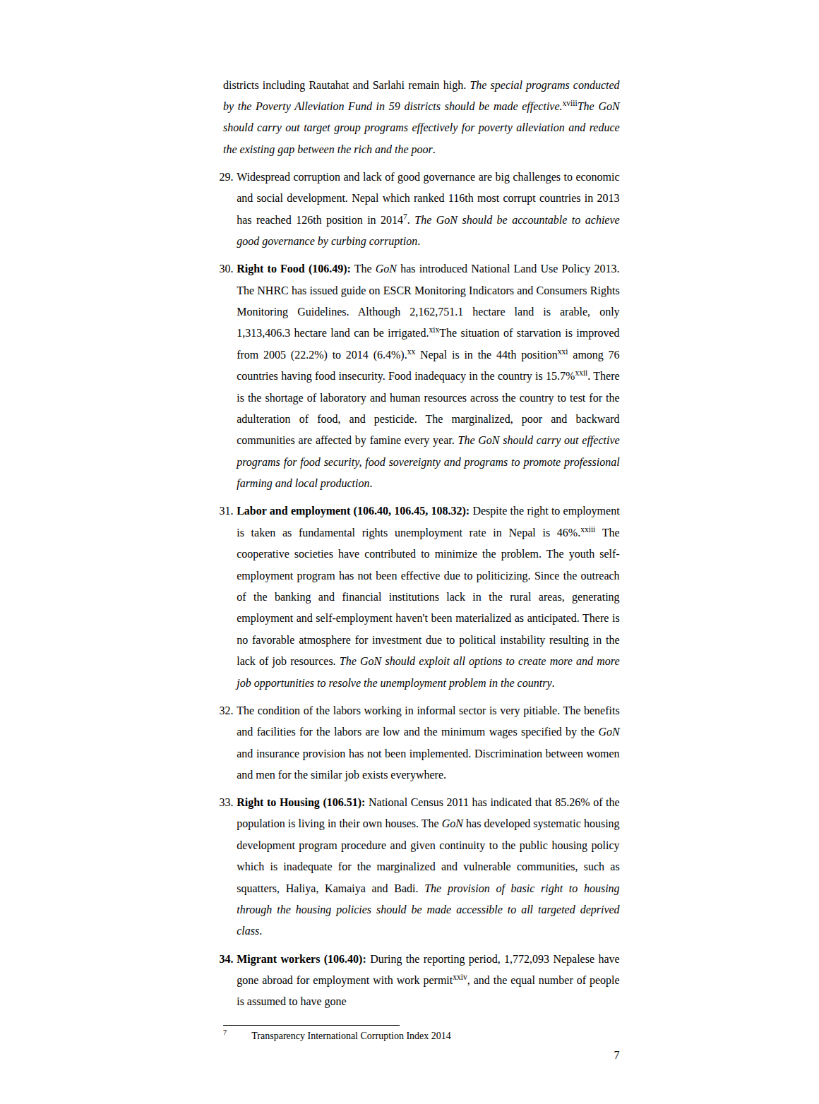districts including Rautahat and Sarlahi remain high. The special programs conducted by the Poverty Alleviation Fund in 59 districts should be made effective.xviiiThe GoN should carry out target group programs effectively for poverty alleviation and reduce the existing gap between the rich and the poor.
29. Widespread corruption and lack of good governance are big challenges to economic and social development. Nepal which ranked 116th most corrupt countries in 2013 has reached 126th position in 20147. The GoN should be accountable to achieve good governance by curbing corruption.
30. Right to Food (106.49): The GoN has introduced National Land Use Policy 2013. The NHRC has issued guide on ESCR Monitoring Indicators and Consumers Rights Monitoring Guidelines. Although 2,162,751.1 hectare land is arable, only 1,313,406.3 hectare land can be irrigated.xixThe situation of starvation is improved from 2005 (22.2%) to 2014 (6.4%).xx Nepal is in the 44th positionxxi among 76 countries having food insecurity. Food inadequacy in the country is 15.7%xxii. There is the shortage of laboratory and human resources across the country to test for the adulteration of food, and pesticide. The marginalized, poor and backward communities are affected by famine every year. The GoN should carry out effective programs for food security, food sovereignty and programs to promote professional farming and local production.
31. Labor and employment (106.40, 106.45, 108.32): Despite the right to employment is taken as fundamental rights unemployment rate in Nepal is 46%.xxiii The cooperative societies have contributed to minimize the problem. The youth self-employment program has not been effective due to politicizing. Since the outreach of the banking and financial institutions lack in the rural areas, generating employment and self-employment haven't been materialized as anticipated. There is no favorable atmosphere for investment due to political instability resulting in the lack of job resources. The GoN should exploit all options to create more and more job opportunities to resolve the unemployment problem in the country.
32. The condition of the labors working in informal sector is very pitiable. The benefits and facilities for the labors are low and the minimum wages specified by the GoN and insurance provision has not been implemented. Discrimination between women and men for the similar job exists everywhere.
33. Right to Housing (106.51): National Census 2011 has indicated that 85.26% of the population is living in their own houses. The GoN has developed systematic housing development program procedure and given continuity to the public housing policy which is inadequate for the marginalized and vulnerable communities, such as squatters, Haliya, Kamaiya and Badi. The provision of basic right to housing through the housing policies should be made accessible to all targeted deprived class.
34. Migrant workers (106.40): During the reporting period, 1,772,093 Nepalese have gone abroad for employment with work permitxxiv, and the equal number of people is assumed to have gone
7 Transparency International Corruption Index 2014
7